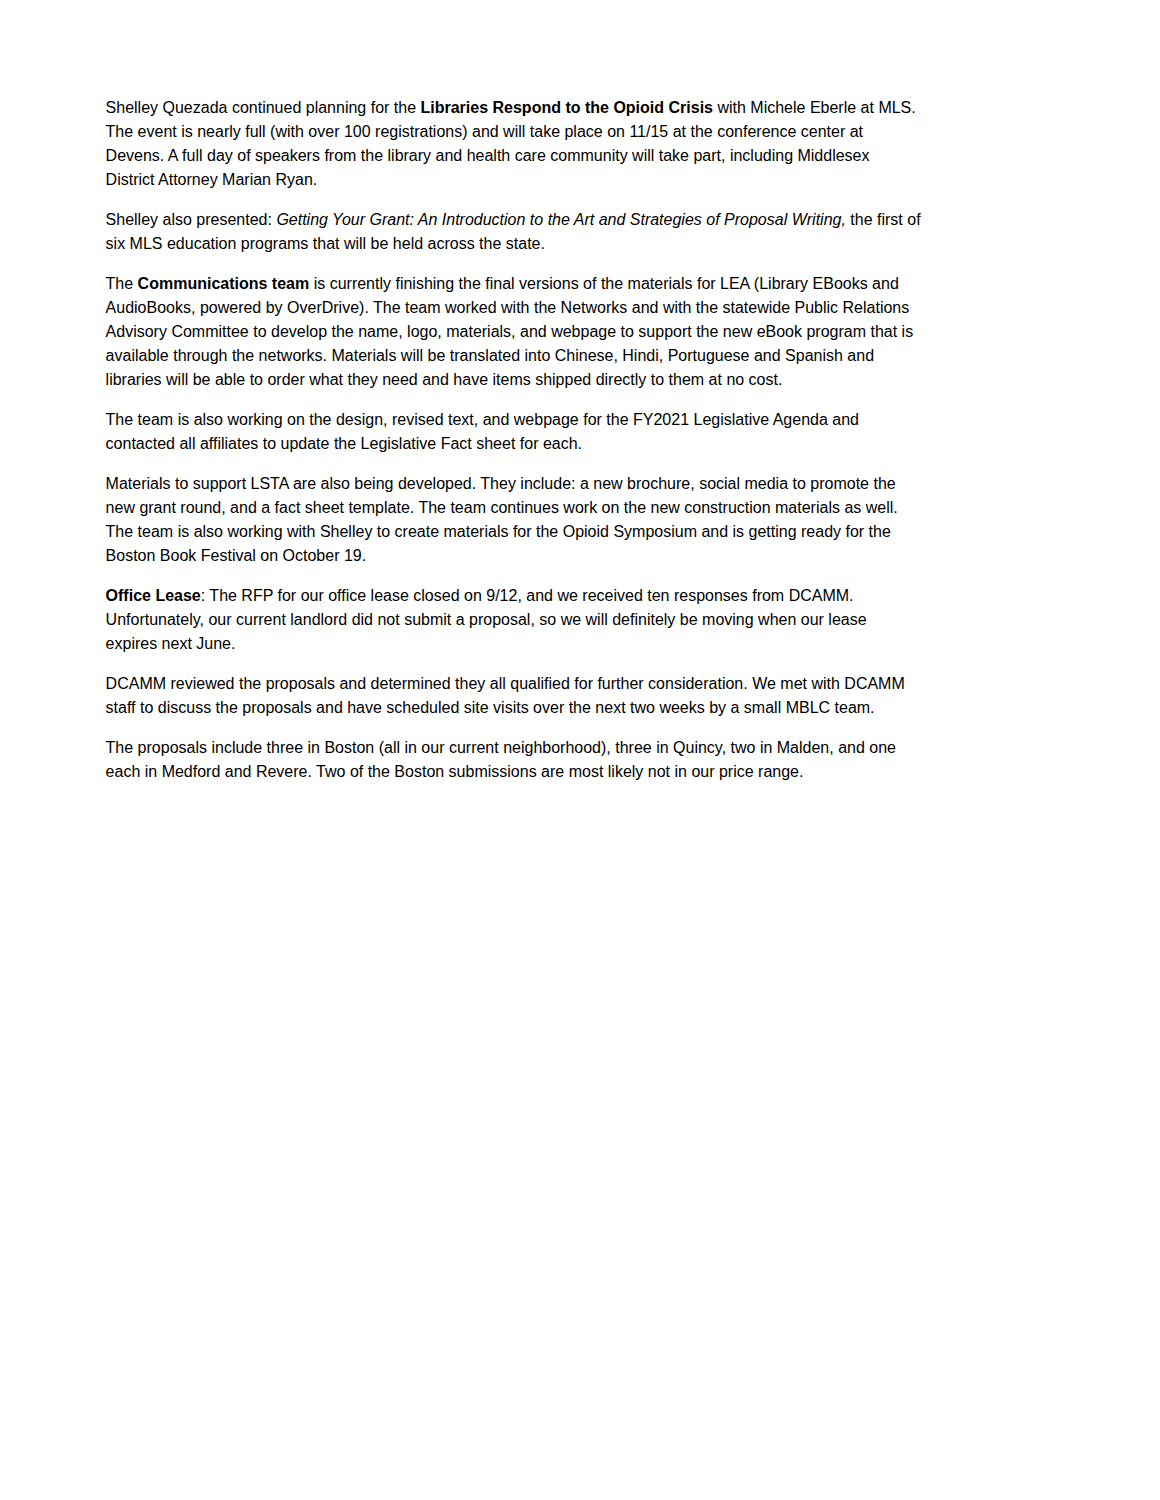Shelley Quezada continued planning for the Libraries Respond to the Opioid Crisis with Michele Eberle at MLS. The event is nearly full (with over 100 registrations) and will take place on 11/15 at the conference center at Devens. A full day of speakers from the library and health care community will take part, including Middlesex District Attorney Marian Ryan.
Shelley also presented: Getting Your Grant: An Introduction to the Art and Strategies of Proposal Writing, the first of six MLS education programs that will be held across the state.
The Communications team is currently finishing the final versions of the materials for LEA (Library EBooks and AudioBooks, powered by OverDrive). The team worked with the Networks and with the statewide Public Relations Advisory Committee to develop the name, logo, materials, and webpage to support the new eBook program that is available through the networks. Materials will be translated into Chinese, Hindi, Portuguese and Spanish and libraries will be able to order what they need and have items shipped directly to them at no cost.
The team is also working on the design, revised text, and webpage for the FY2021 Legislative Agenda and contacted all affiliates to update the Legislative Fact sheet for each.
Materials to support LSTA are also being developed. They include: a new brochure, social media to promote the new grant round, and a fact sheet template. The team continues work on the new construction materials as well. The team is also working with Shelley to create materials for the Opioid Symposium and is getting ready for the Boston Book Festival on October 19.
Office Lease: The RFP for our office lease closed on 9/12, and we received ten responses from DCAMM. Unfortunately, our current landlord did not submit a proposal, so we will definitely be moving when our lease expires next June.
DCAMM reviewed the proposals and determined they all qualified for further consideration. We met with DCAMM staff to discuss the proposals and have scheduled site visits over the next two weeks by a small MBLC team.
The proposals include three in Boston (all in our current neighborhood), three in Quincy, two in Malden, and one each in Medford and Revere. Two of the Boston submissions are most likely not in our price range.